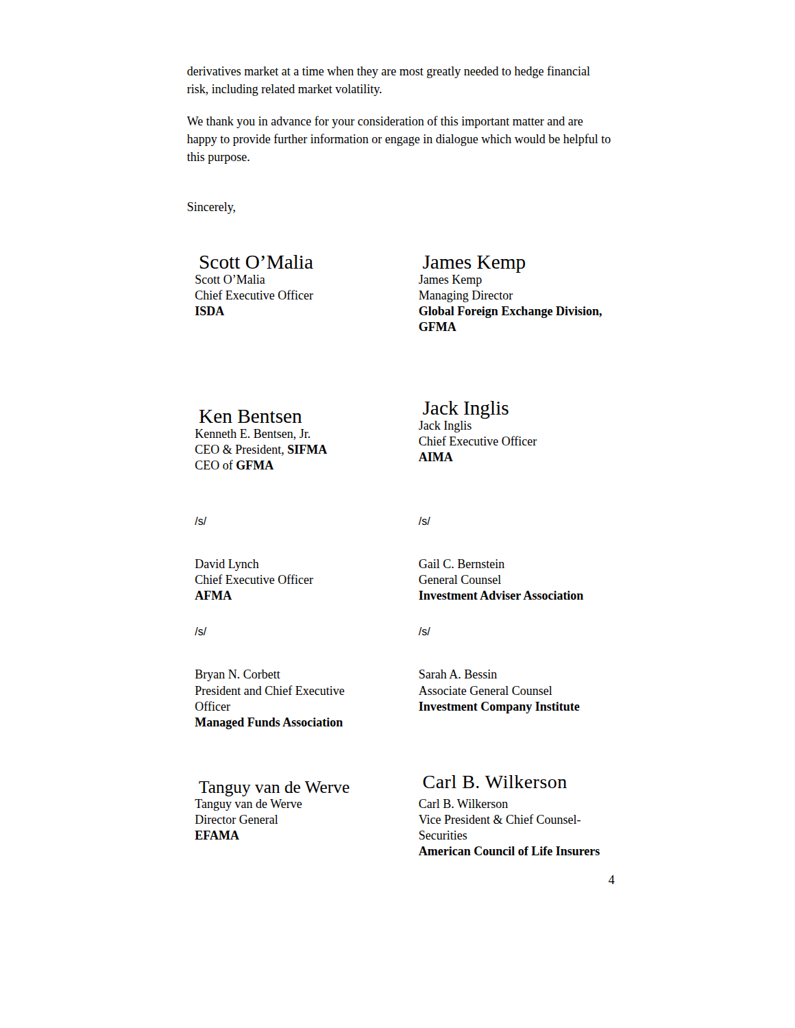derivatives market at a time when they are most greatly needed to hedge financial risk, including related market volatility.
We thank you in advance for your consideration of this important matter and are happy to provide further information or engage in dialogue which would be helpful to this purpose.
Sincerely,
| Scott O’Malia Scott O’Malia Chief Executive Officer ISDA | James Kemp James Kemp Managing Director Global Foreign Exchange Division, GFMA |
| Ken Bentsen Kenneth E. Bentsen, Jr. CEO & President, SIFMA CEO of GFMA | Jack Inglis Jack Inglis Chief Executive Officer AIMA |
| /s/ David Lynch Chief Executive Officer AFMA | /s/ Gail C. Bernstein General Counsel Investment Adviser Association |
| /s/ Bryan N. Corbett President and Chief Executive Officer Managed Funds Association | /s/ Sarah A. Bessin Associate General Counsel Investment Company Institute |
| Tanguy van de Werve Tanguy van de Werve Director General EFAMA | Carl B. Wilkerson Carl B. Wilkerson Vice President & Chief Counsel-Securities American Council of Life Insurers |
4